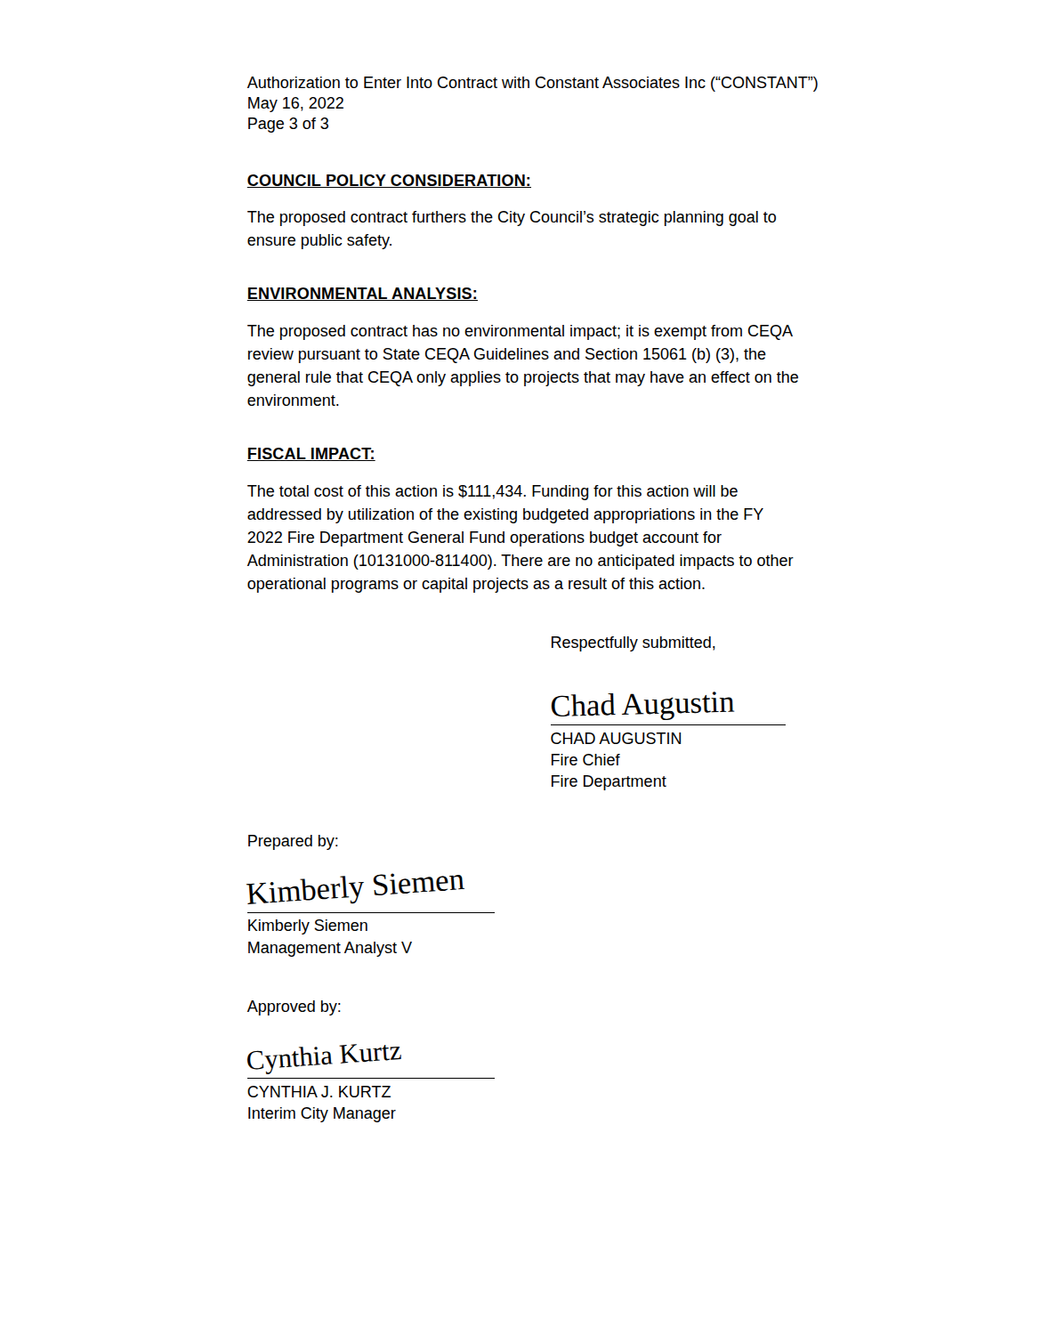Authorization to Enter Into Contract with Constant Associates Inc (“CONSTANT”)
May 16, 2022
Page 3 of 3
COUNCIL POLICY CONSIDERATION:
The proposed contract furthers the City Council’s strategic planning goal to ensure public safety.
ENVIRONMENTAL ANALYSIS:
The proposed contract has no environmental impact; it is exempt from CEQA review pursuant to State CEQA Guidelines and Section 15061 (b) (3), the general rule that CEQA only applies to projects that may have an effect on the environment.
FISCAL IMPACT:
The total cost of this action is $111,434. Funding for this action will be addressed by utilization of the existing budgeted appropriations in the FY 2022 Fire Department General Fund operations budget account for Administration (10131000-811400). There are no anticipated impacts to other operational programs or capital projects as a result of this action.
Respectfully submitted,
Chad Augustin
CHAD AUGUSTIN
Fire Chief
Fire Department
Prepared by:
Kimberly Siemen
Kimberly Siemen
Management Analyst V
Approved by:
Cynthia Kurtz
CYNTHIA J. KURTZ
Interim City Manager